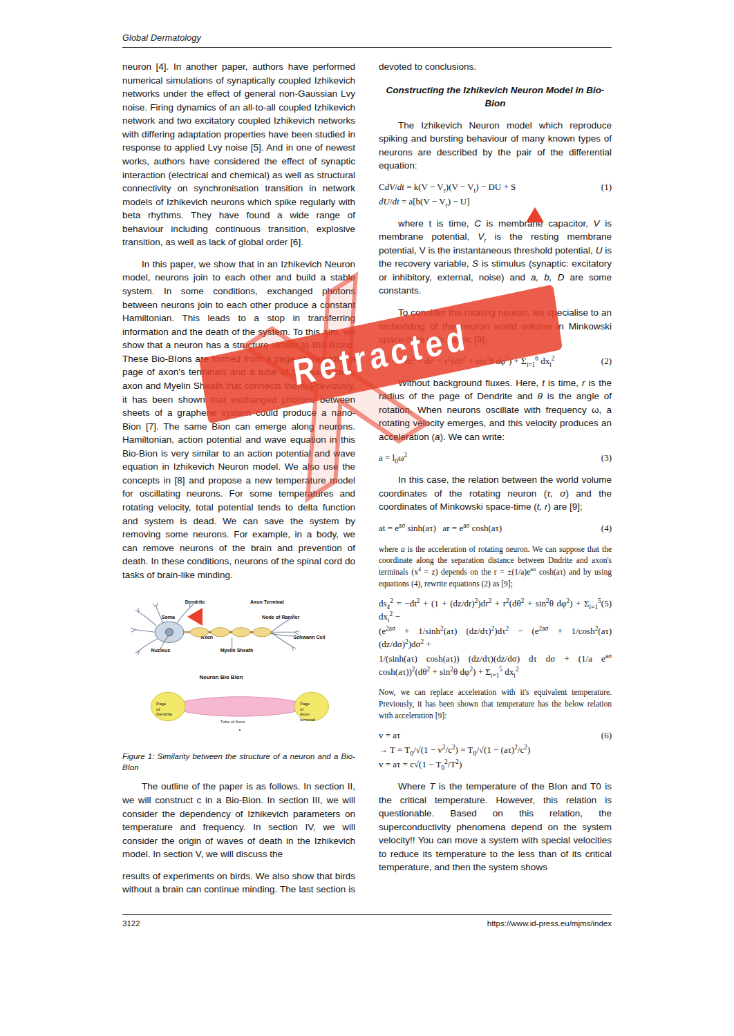Global Dermatology
neuron [4]. In another paper, authors have performed numerical simulations of synaptically coupled Izhikevich networks under the effect of general non-Gaussian Lvy noise. Firing dynamics of an all-to-all coupled Izhikevich network and two excitatory coupled Izhikevich networks with differing adaptation properties have been studied in response to applied Lvy noise [5]. And in one of newest works, authors have considered the effect of synaptic interaction (electrical and chemical) as well as structural connectivity on synchronisation transition in network models of Izhikevich neurons which spike regularly with beta rhythms. They have found a wide range of behaviour including continuous transition, explosive transition, as well as lack of global order [6].
In this paper, we show that in an Izhikevich Neuron model, neurons join to each other and build a stable system. In some conditions, exchanged photons between neurons join to each other produce a constant Hamiltonian. This leads to a stop in transferring information and the death of the system. To this aim, we show that a neuron has a structure similar to Bio-BIons. These Bio-BIons are formed from a page of Dendrite, a page of axon's terminals and a tube of Schwann cells, axon and Myelin Sheath that connects them. Previously, it has been shown that exchanged photons between sheets of a graphene system could produce a nano-Bion [7]. The same Bion can emerge along neurons. Hamiltonian, action potential and wave equation in this Bio-Bion is very similar to an action potential and wave equation in Izhikevich Neuron model. We also use the concepts in [8] and propose a new temperature model for oscillating neurons. For some temperatures and rotating velocity, total potential tends to delta function and system is dead. We can save the system by removing some neurons. For example, in a body, we can remove neurons of the brain and prevention of death. In these conditions, neurons of the spinal cord do tasks of brain-like minding.
Dendrite Axon Terminal Soma Node of Ranvier Axon Schwann Cell Nucleus Myelin Sheath Neuron Bio Blon Page of Dendrite Page of Axon terminal Tube of Axon
Figure 1: Similarity between the structure of a neuron and a Bio-BIon
The outline of the paper is as follows. In section II, we will construct c in a Bio-Bion. In section III, we will consider the dependency of Izhikevich parameters on temperature and frequency. In section IV, we will consider the origin of waves of death in the Izhikevich model. In section V, we will discuss the
results of experiments on birds. We also show that birds without a brain can continue minding. The last section is devoted to conclusions.
Constructing the Izhikevich Neuron Model in Bio-Bion
The Izhikevich Neuron model which reproduce spiking and bursting behaviour of many known types of neurons are described by the pair of the differential equation:
(1) CdV/dt = k(V − Vr)(V − Vt) − DU + S dU/dt = a[b(V − Vr) − U]
where t is time, C is membrane capacitor, V is membrane potential, Vr is the resting membrane potential, V is the instantaneous threshold potential, U is the recovery variable, S is stimulus (synaptic: excitatory or inhibitory, external, noise) and a, b, D are some constants.
To consider the rotating neuron, we specialise to an embedding of the neuron world volume in Minkowski space-time with metric [9];
(2) ds2 = −dt2 + dr2 + r2(dθ2 + sin2θ dφ2) + Σi=16 dxi2
Without background fluxes. Here, t is time, r is the radius of the page of Dendrite and θ is the angle of rotation. When neurons oscillate with frequency ω, a rotating velocity emerges, and this velocity produces an acceleration (a). We can write:
(3) a = l0ω2
In this case, the relation between the world volume coordinates of the rotating neuron (τ, σ) and the coordinates of Minkowski space-time (t, r) are [9];
(4) at = eaσ sinh(aτ) ar = eaσ cosh(aτ)
where a is the acceleration of rotating neuron. We can suppose that the coordinate along the separation distance between Dndrite and axon's terminals (x4 = z) depends on the r = ±(1/a)eaσ cosh(aτ) and by using equations (4), rewrite equations (2) as [9];
(5) ds42 = −dt2 + (1 + (dz/dr)2)dr2 + r2(dθ2 + sin2θ dφ2) + Σi=15 dxi2 − (e2aσ + 1/sinh2(aτ) (dz/dτ)2)dτ2 − (e2aσ + 1/cosh2(aτ) (dz/dσ)2)dσ2 + 1/(sinh(aτ) cosh(aτ)) (dz/dτ)(dz/dσ) dτ dσ + (1/a eaσ cosh(aτ))2(dθ2 + sin2θ dφ2) + Σi=15 dxi2
Now, we can replace acceleration with it's equivalent temperature. Previously, it has been shown that temperature has the below relation with acceleration [9]:
(6) v = aτ → T = T0/√(1 − v2/c2) = T0/√(1 − (aτ)2/c2) v = aτ = c√(1 − T02/T2)
Where T is the temperature of the BIon and T0 is the critical temperature. However, this relation is questionable. Based on this relation, the superconductivity phenomena depend on the system velocity!! You can move a system with special velocities to reduce its temperature to the less than of its critical temperature, and then the system shows
3122
https://www.id-press.eu/mjms/index
X X Retracted